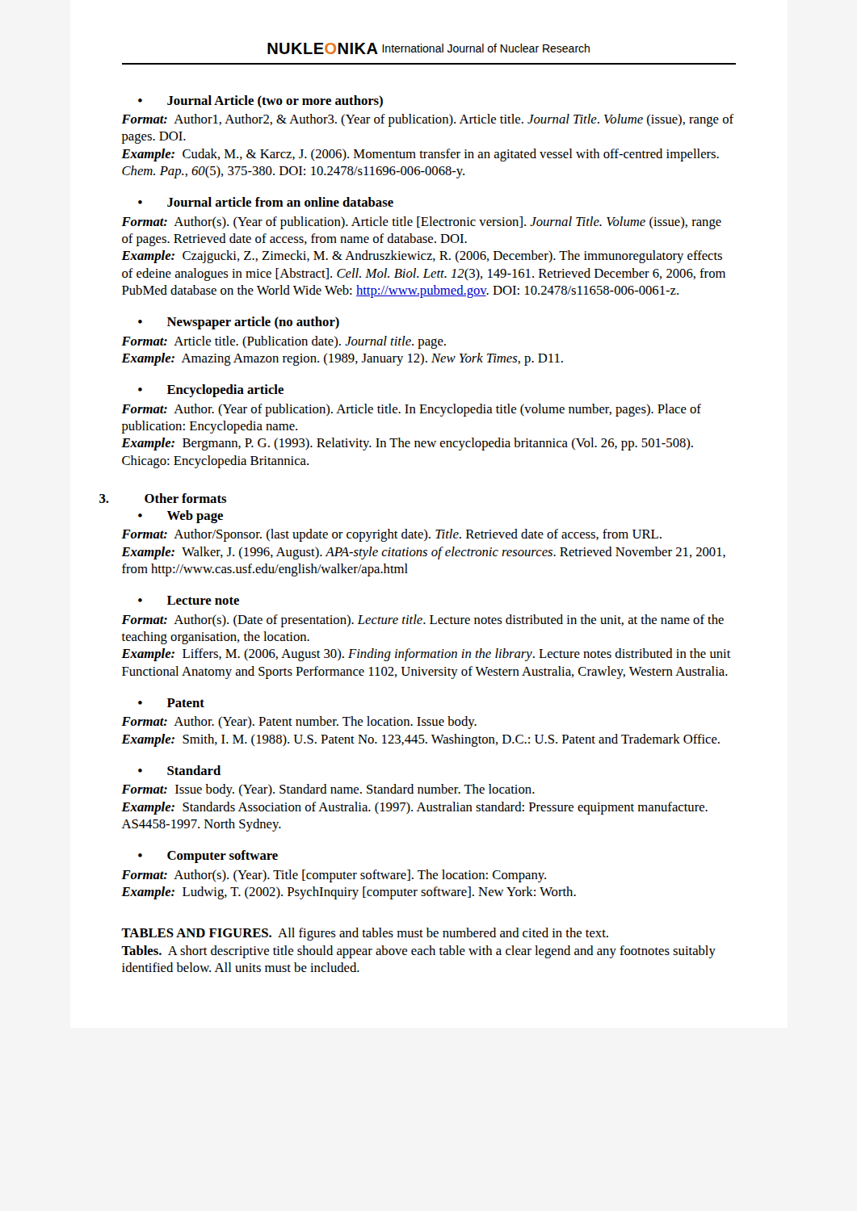NUKLEONIKA International Journal of Nuclear Research
Journal Article (two or more authors)
Format: Author1, Author2, & Author3. (Year of publication). Article title. Journal Title. Volume (issue), range of pages. DOI.
Example: Cudak, M., & Karcz, J. (2006). Momentum transfer in an agitated vessel with off-centred impellers. Chem. Pap., 60(5), 375-380. DOI: 10.2478/s11696-006-0068-y.
Journal article from an online database
Format: Author(s). (Year of publication). Article title [Electronic version]. Journal Title. Volume (issue), range of pages. Retrieved date of access, from name of database. DOI.
Example: Czajgucki, Z., Zimecki, M. & Andruszkiewicz, R. (2006, December). The immunoregulatory effects of edeine analogues in mice [Abstract]. Cell. Mol. Biol. Lett. 12(3), 149-161. Retrieved December 6, 2006, from PubMed database on the World Wide Web: http://www.pubmed.gov. DOI: 10.2478/s11658-006-0061-z.
Newspaper article (no author)
Format: Article title. (Publication date). Journal title. page.
Example: Amazing Amazon region. (1989, January 12). New York Times, p. D11.
Encyclopedia article
Format: Author. (Year of publication). Article title. In Encyclopedia title (volume number, pages). Place of publication: Encyclopedia name.
Example: Bergmann, P. G. (1993). Relativity. In The new encyclopedia britannica (Vol. 26, pp. 501-508). Chicago: Encyclopedia Britannica.
3. Other formats
Web page
Format: Author/Sponsor. (last update or copyright date). Title. Retrieved date of access, from URL.
Example: Walker, J. (1996, August). APA-style citations of electronic resources. Retrieved November 21, 2001, from http://www.cas.usf.edu/english/walker/apa.html
Lecture note
Format: Author(s). (Date of presentation). Lecture title. Lecture notes distributed in the unit, at the name of the teaching organisation, the location.
Example: Liffers, M. (2006, August 30). Finding information in the library. Lecture notes distributed in the unit Functional Anatomy and Sports Performance 1102, University of Western Australia, Crawley, Western Australia.
Patent
Format: Author. (Year). Patent number. The location. Issue body.
Example: Smith, I. M. (1988). U.S. Patent No. 123,445. Washington, D.C.: U.S. Patent and Trademark Office.
Standard
Format: Issue body. (Year). Standard name. Standard number. The location.
Example: Standards Association of Australia. (1997). Australian standard: Pressure equipment manufacture. AS4458-1997. North Sydney.
Computer software
Format: Author(s). (Year). Title [computer software]. The location: Company.
Example: Ludwig, T. (2002). PsychInquiry [computer software]. New York: Worth.
TABLES AND FIGURES. All figures and tables must be numbered and cited in the text.
Tables. A short descriptive title should appear above each table with a clear legend and any footnotes suitably identified below. All units must be included.